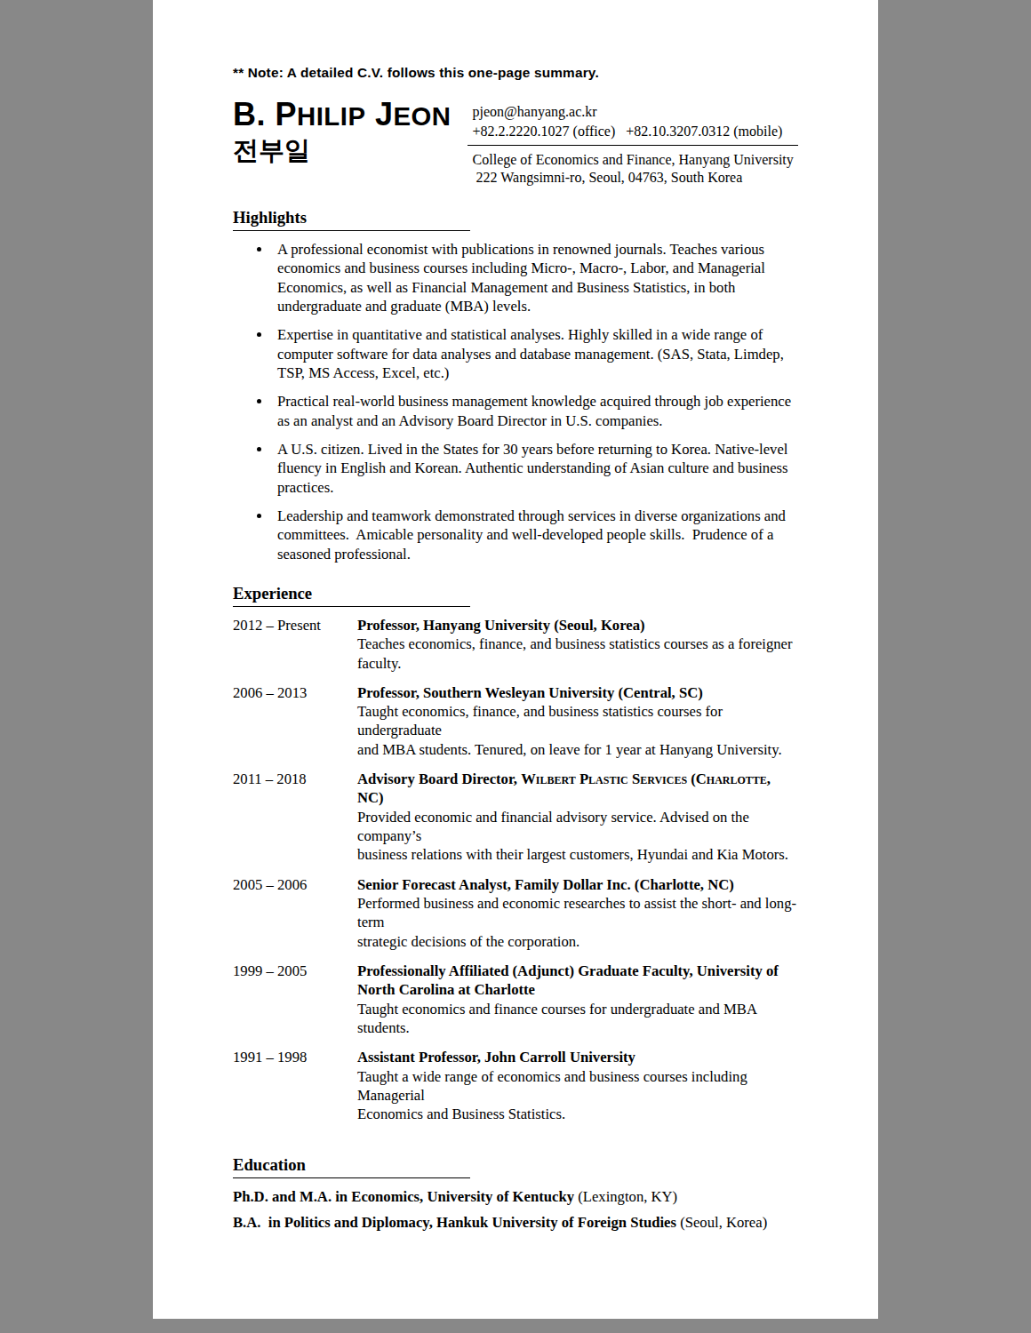** Note: A detailed C.V. follows this one-page summary.
B. PHILIP JEON
전부일
pjeon@hanyang.ac.kr
+82.2.2220.1027 (office) +82.10.3207.0312 (mobile)
College of Economics and Finance, Hanyang University
222 Wangsimni-ro, Seoul, 04763, South Korea
Highlights
A professional economist with publications in renowned journals. Teaches various economics and business courses including Micro-, Macro-, Labor, and Managerial Economics, as well as Financial Management and Business Statistics, in both undergraduate and graduate (MBA) levels.
Expertise in quantitative and statistical analyses. Highly skilled in a wide range of computer software for data analyses and database management. (SAS, Stata, Limdep, TSP, MS Access, Excel, etc.)
Practical real-world business management knowledge acquired through job experience as an analyst and an Advisory Board Director in U.S. companies.
A U.S. citizen. Lived in the States for 30 years before returning to Korea. Native-level fluency in English and Korean. Authentic understanding of Asian culture and business practices.
Leadership and teamwork demonstrated through services in diverse organizations and committees. Amicable personality and well-developed people skills. Prudence of a seasoned professional.
Experience
| 2012 – Present | Professor, Hanyang University (Seoul, Korea) Teaches economics, finance, and business statistics courses as a foreigner faculty. |
| 2006 – 2013 | Professor, Southern Wesleyan University (Central, SC) Taught economics, finance, and business statistics courses for undergraduate and MBA students. Tenured, on leave for 1 year at Hanyang University. |
| 2011 – 2018 | Advisory Board Director, Wilbert Plastic Services (Charlotte, NC) Provided economic and financial advisory service. Advised on the company’s business relations with their largest customers, Hyundai and Kia Motors. |
| 2005 – 2006 | Senior Forecast Analyst, Family Dollar Inc. (Charlotte, NC) Performed business and economic researches to assist the short- and long-term strategic decisions of the corporation. |
| 1999 – 2005 | Professionally Affiliated (Adjunct) Graduate Faculty, University of North Carolina at Charlotte Taught economics and finance courses for undergraduate and MBA students. |
| 1991 – 1998 | Assistant Professor, John Carroll University Taught a wide range of economics and business courses including Managerial Economics and Business Statistics. |
Education
Ph.D. and M.A. in Economics, University of Kentucky (Lexington, KY)
B.A. in Politics and Diplomacy, Hankuk University of Foreign Studies (Seoul, Korea)